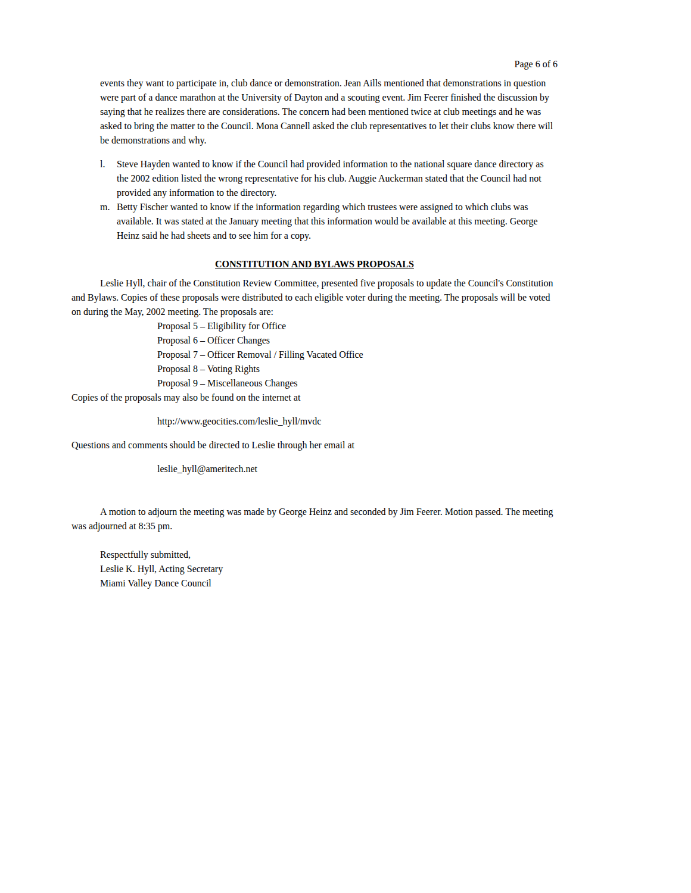Page 6 of 6
events they want to participate in, club dance or demonstration. Jean Aills mentioned that demonstrations in question were part of a dance marathon at the University of Dayton and a scouting event. Jim Feerer finished the discussion by saying that he realizes there are considerations. The concern had been mentioned twice at club meetings and he was asked to bring the matter to the Council. Mona Cannell asked the club representatives to let their clubs know there will be demonstrations and why.
l. Steve Hayden wanted to know if the Council had provided information to the national square dance directory as the 2002 edition listed the wrong representative for his club. Auggie Auckerman stated that the Council had not provided any information to the directory.
m. Betty Fischer wanted to know if the information regarding which trustees were assigned to which clubs was available. It was stated at the January meeting that this information would be available at this meeting. George Heinz said he had sheets and to see him for a copy.
CONSTITUTION AND BYLAWS PROPOSALS
Leslie Hyll, chair of the Constitution Review Committee, presented five proposals to update the Council's Constitution and Bylaws. Copies of these proposals were distributed to each eligible voter during the meeting. The proposals will be voted on during the May, 2002 meeting. The proposals are:
Proposal 5 – Eligibility for Office
Proposal 6 – Officer Changes
Proposal 7 – Officer Removal / Filling Vacated Office
Proposal 8 – Voting Rights
Proposal 9 – Miscellaneous Changes
Copies of the proposals may also be found on the internet at
http://www.geocities.com/leslie_hyll/mvdc
Questions and comments should be directed to Leslie through her email at
leslie_hyll@ameritech.net
A motion to adjourn the meeting was made by George Heinz and seconded by Jim Feerer. Motion passed. The meeting was adjourned at 8:35 pm.
Respectfully submitted,
Leslie K. Hyll, Acting Secretary
Miami Valley Dance Council